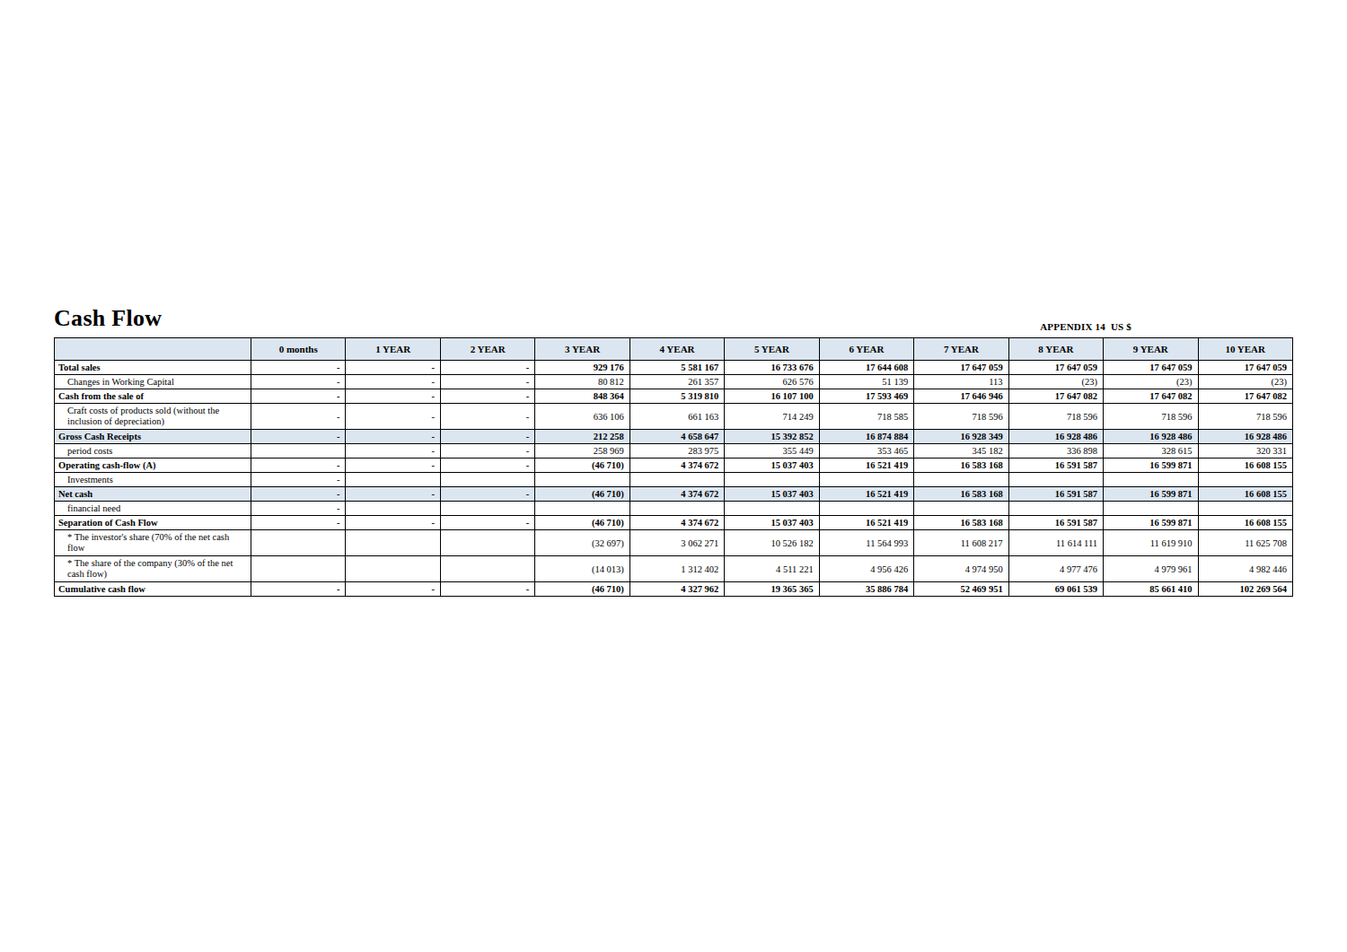Cash Flow
APPENDIX 14 US $
| | 0 months | 1 YEAR | 2 YEAR | 3 YEAR | 4 YEAR | 5 YEAR | 6 YEAR | 7 YEAR | 8 YEAR | 9 YEAR | 10 YEAR |
| --- | --- | --- | --- | --- | --- | --- | --- | --- | --- | --- | --- |
| Total sales | - | - | - | 929 176 | 5 581 167 | 16 733 676 | 17 644 608 | 17 647 059 | 17 647 059 | 17 647 059 | 17 647 059 |
| Changes in Working Capital | - | - | - | 80 812 | 261 357 | 626 576 | 51 139 | 113 | (23) | (23) | (23) |
| Cash from the sale of | - | - | - | 848 364 | 5 319 810 | 16 107 100 | 17 593 469 | 17 646 946 | 17 647 082 | 17 647 082 | 17 647 082 |
| Craft costs of products sold (without the inclusion of depreciation) | - | - | - | 636 106 | 661 163 | 714 249 | 718 585 | 718 596 | 718 596 | 718 596 | 718 596 |
| Gross Cash Receipts | - | - | - | 212 258 | 4 658 647 | 15 392 852 | 16 874 884 | 16 928 349 | 16 928 486 | 16 928 486 | 16 928 486 |
| period costs | | - | - | 258 969 | 283 975 | 355 449 | 353 465 | 345 182 | 336 898 | 328 615 | 320 331 |
| Operating cash-flow (A) | - | - | - | (46 710) | 4 374 672 | 15 037 403 | 16 521 419 | 16 583 168 | 16 591 587 | 16 599 871 | 16 608 155 |
| Investments | - | | | | | | | | | | |
| Net cash | - | - | - | (46 710) | 4 374 672 | 15 037 403 | 16 521 419 | 16 583 168 | 16 591 587 | 16 599 871 | 16 608 155 |
| financial need | - | | | | | | | | | | |
| Separation of Cash Flow | - | - | - | (46 710) | 4 374 672 | 15 037 403 | 16 521 419 | 16 583 168 | 16 591 587 | 16 599 871 | 16 608 155 |
| * The investor's share (70% of the net cash flow | | | | (32 697) | 3 062 271 | 10 526 182 | 11 564 993 | 11 608 217 | 11 614 111 | 11 619 910 | 11 625 708 |
| * The share of the company (30% of the net cash flow) | | | | (14 013) | 1 312 402 | 4 511 221 | 4 956 426 | 4 974 950 | 4 977 476 | 4 979 961 | 4 982 446 |
| Cumulative cash flow | - | - | - | (46 710) | 4 327 962 | 19 365 365 | 35 886 784 | 52 469 951 | 69 061 539 | 85 661 410 | 102 269 564 |